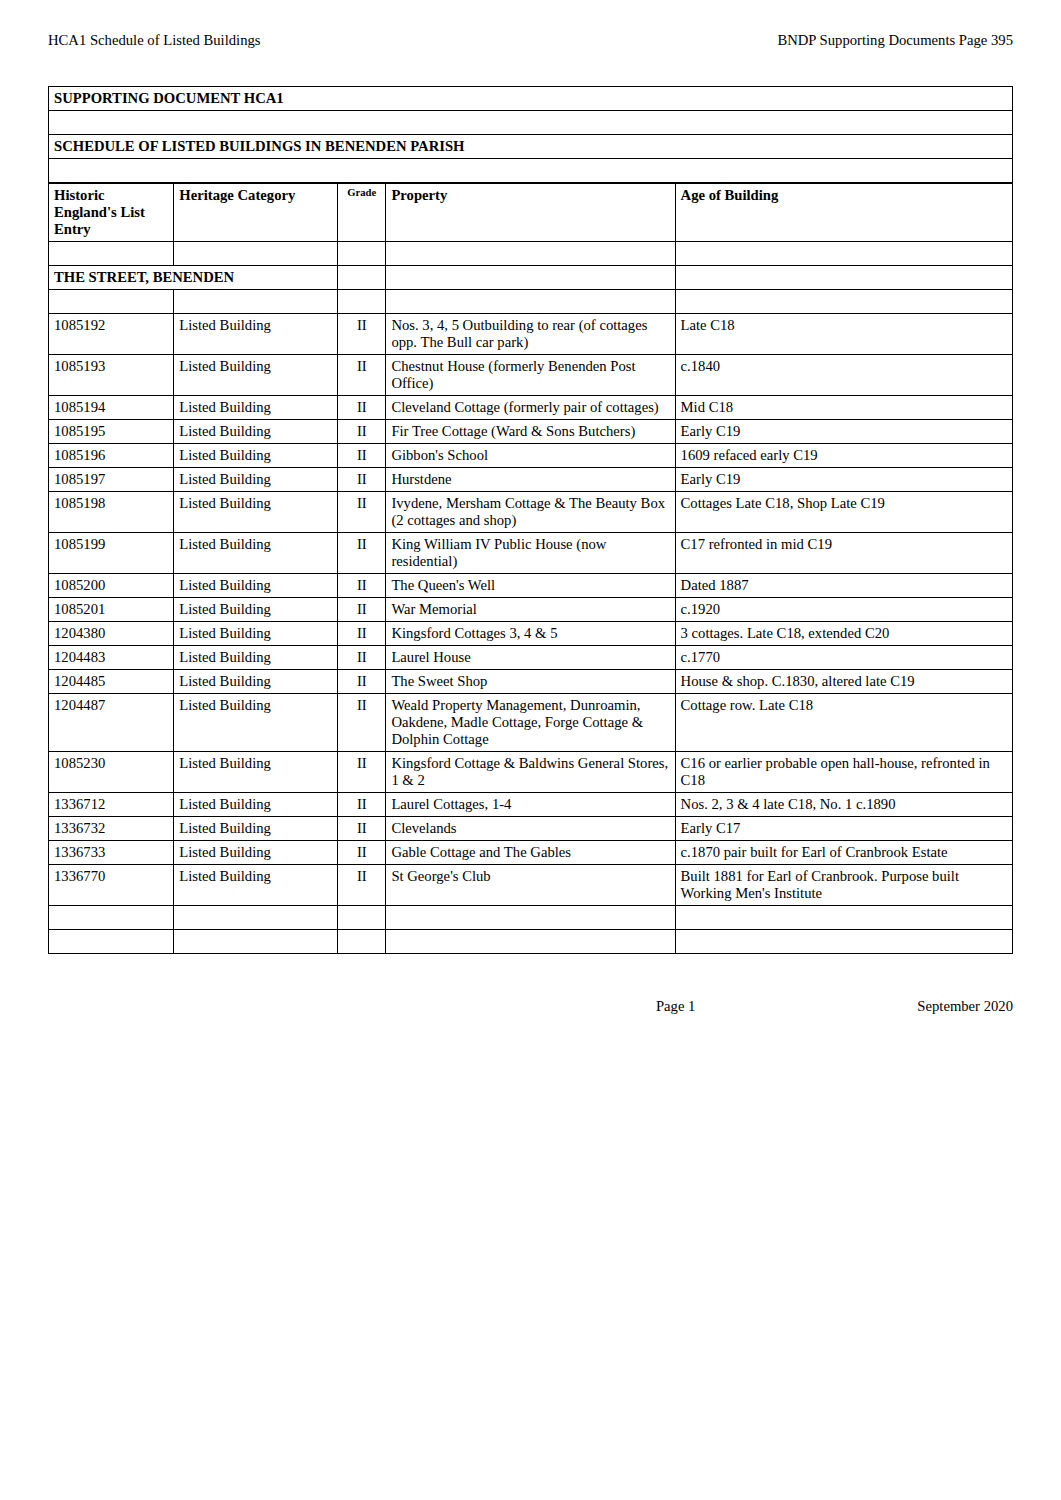HCA1 Schedule of Listed Buildings BNDP Supporting Documents Page 395
| SUPPORTING DOCUMENT HCA1 |
| SCHEDULE OF LISTED BUILDINGS IN BENENDEN PARISH |
| Historic England's List Entry | Heritage Category | Grade | Property | Age of Building |
| --- | --- | --- | --- | --- |
| THE STREET, BENENDEN | | | |
| 1085192 | Listed Building | II | Nos. 3, 4, 5 Outbuilding to rear (of cottages opp. The Bull car park) | Late C18 |
| 1085193 | Listed Building | II | Chestnut House (formerly Benenden Post Office) | c.1840 |
| 1085194 | Listed Building | II | Cleveland Cottage (formerly pair of cottages) | Mid C18 |
| 1085195 | Listed Building | II | Fir Tree Cottage (Ward & Sons Butchers) | Early C19 |
| 1085196 | Listed Building | II | Gibbon's School | 1609 refaced early C19 |
| 1085197 | Listed Building | II | Hurstdene | Early C19 |
| 1085198 | Listed Building | II | Ivydene, Mersham Cottage & The Beauty Box (2 cottages and shop) | Cottages Late C18, Shop Late C19 |
| 1085199 | Listed Building | II | King William IV Public House (now residential) | C17 refronted in mid C19 |
| 1085200 | Listed Building | II | The Queen's Well | Dated 1887 |
| 1085201 | Listed Building | II | War Memorial | c.1920 |
| 1204380 | Listed Building | II | Kingsford Cottages 3, 4 & 5 | 3 cottages. Late C18, extended C20 |
| 1204483 | Listed Building | II | Laurel House | c.1770 |
| 1204485 | Listed Building | II | The Sweet Shop | House & shop. C.1830, altered late C19 |
| 1204487 | Listed Building | II | Weald Property Management, Dunroamin, Oakdene, Madle Cottage, Forge Cottage & Dolphin Cottage | Cottage row. Late C18 |
| 1085230 | Listed Building | II | Kingsford Cottage & Baldwins General Stores, 1 & 2 | C16 or earlier probable open hall-house, refronted in C18 |
| 1336712 | Listed Building | II | Laurel Cottages, 1-4 | Nos. 2, 3 & 4 late C18, No. 1 c.1890 |
| 1336732 | Listed Building | II | Clevelands | Early C17 |
| 1336733 | Listed Building | II | Gable Cottage and The Gables | c.1870 pair built for Earl of Cranbrook Estate |
| 1336770 | Listed Building | II | St George's Club | Built 1881 for Earl of Cranbrook. Purpose built Working Men's Institute |
Page 1 September 2020